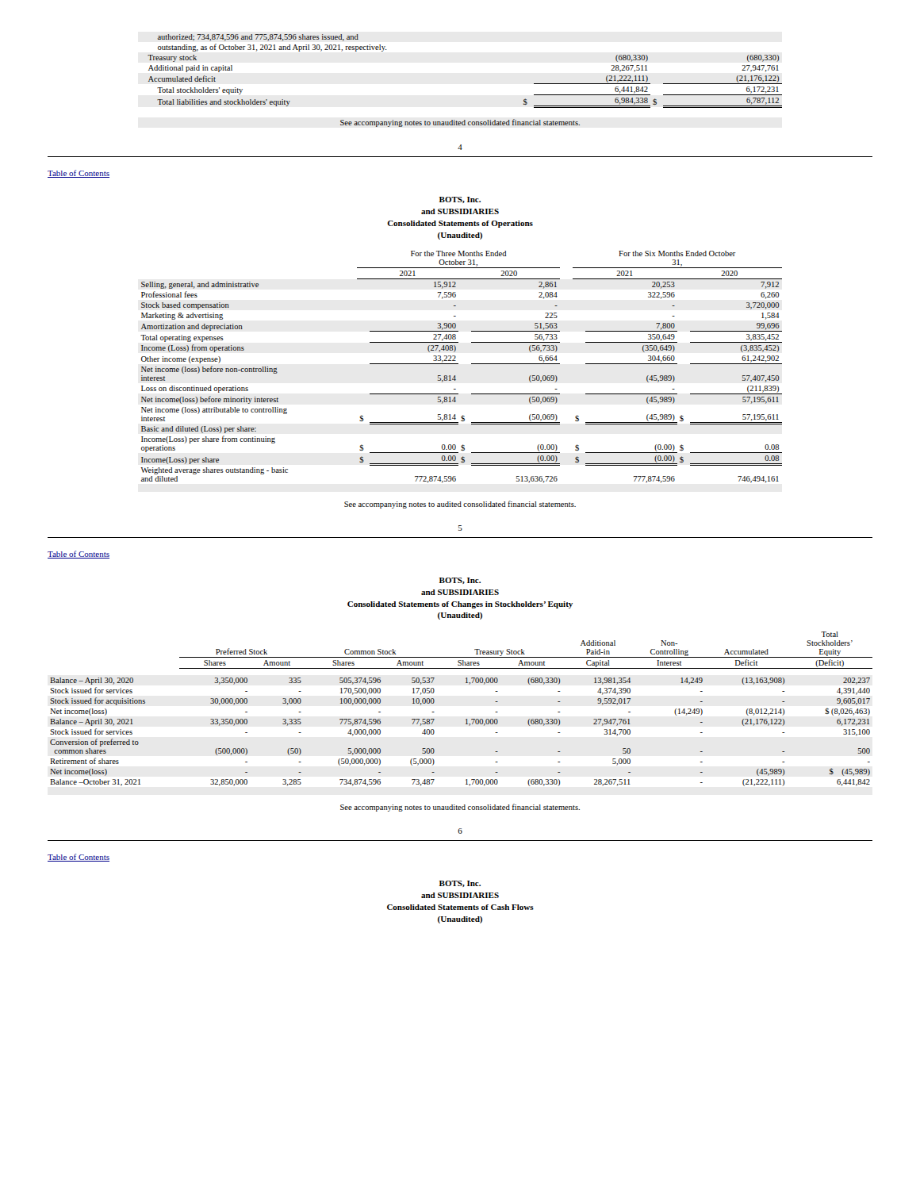| authorized; 734,874,596 and 775,874,596 shares issued, and |
| outstanding, as of October 31, 2021 and April 30, 2021, respectively. |
| Treasury stock | | (680,330) | | (680,330) |
| Additional paid in capital | | 28,267,511 | | 27,947,761 |
| Accumulated deficit | | (21,222,111) | | (21,176,122) |
| Total stockholders' equity | | 6,441,842 | | 6,172,231 |
| Total liabilities and stockholders' equity | $ | 6,984,338 | $ | 6,787,112 |
| See accompanying notes to unaudited consolidated financial statements. |
4
Table of Contents
BOTS, Inc.
and SUBSIDIARIES
Consolidated Statements of Operations
(Unaudited)
| | For the Three Months Ended October 31, | | For the Six Months Ended October 31, |
| | 2021 | 2020 | | 2021 | 2020 |
| Selling, general, and administrative | | 15,912 | | 2,861 | | | 20,253 | | 7,912 |
| Professional fees | | 7,596 | | 2,084 | | | 322,596 | | 6,260 |
| Stock based compensation | | - | | - | | | - | | 3,720,000 |
| Marketing & advertising | | - | | 225 | | | - | | 1,584 |
| Amortization and depreciation | | 3,900 | | 51,563 | | | 7,800 | | 99,696 |
| Total operating expenses | | 27,408 | | 56,733 | | | 350,649 | | 3,835,452 |
| Income (Loss) from operations | | (27,408) | | (56,733) | | | (350,649) | | (3,835,452) |
| Other income (expense) | | 33,222 | | 6,664 | | | 304,660 | | 61,242,902 |
| Net income (loss) before non-controlling interest | | 5,814 | | (50,069) | | | (45,989) | | 57,407,450 |
| Loss on discontinued operations | | - | | - | | | - | | (211,839) |
| Net income(loss) before minority interest | | 5,814 | | (50,069) | | | (45,989) | | 57,195,611 |
| Net income (loss) attributable to controlling interest | $ | 5,814 | $ | (50,069) | | $ | (45,989) | $ | 57,195,611 |
| Basic and diluted (Loss) per share: | |
| Income(Loss) per share from continuing operations | $ | 0.00 | $ | (0.00) | | $ | (0.00) | $ | 0.08 |
| Income(Loss) per share | $ | 0.00 | $ | (0.00) | | $ | (0.00) | $ | 0.08 |
| Weighted average shares outstanding - basic and diluted | | 772,874,596 | | 513,636,726 | | | 777,874,596 | | 746,494,161 |
See accompanying notes to audited consolidated financial statements.
5
Table of Contents
BOTS, Inc.
and SUBSIDIARIES
Consolidated Statements of Changes in Stockholders’ Equity
(Unaudited)
| | Preferred Stock | Common Stock | Treasury Stock | Additional Paid-in | Non- Controlling | Accumulated | Total Stockholders’ Equity |
| | Shares | Amount | Shares | Amount | Shares | Amount | Capital | Interest | Deficit | (Deficit) |
| Balance – April 30, 2020 | 3,350,000 | 335 | 505,374,596 | 50,537 | 1,700,000 | (680,330) | 13,981,354 | 14,249 | (13,163,908) | 202,237 |
| Stock issued for services | - | - | 170,500,000 | 17,050 | - | - | 4,374,390 | - | - | 4,391,440 |
| Stock issued for acquisitions | 30,000,000 | 3,000 | 100,000,000 | 10,000 | - | - | 9,592,017 | - | - | 9,605,017 |
| Net income(loss) | - | - | - | - | - | - | - | (14,249) | (8,012,214) | $ (8,026,463) |
| Balance – April 30, 2021 | 33,350,000 | 3,335 | 775,874,596 | 77,587 | 1,700,000 | (680,330) | 27,947,761 | - | (21,176,122) | 6,172,231 |
| Stock issued for services | - | - | 4,000,000 | 400 | - | - | 314,700 | - | - | 315,100 |
| Conversion of preferred to common shares | (500,000) | (50) | 5,000,000 | 500 | - | - | 50 | - | - | 500 |
| Retirement of shares | - | - | (50,000,000) | (5,000) | - | - | 5,000 | - | - | - |
| Net income(loss) | - | - | - | - | - | - | - | - | (45,989) | $ (45,989) |
| Balance –October 31, 2021 | 32,850,000 | 3,285 | 734,874,596 | 73,487 | 1,700,000 | (680,330) | 28,267,511 | - | (21,222,111) | 6,441,842 |
See accompanying notes to unaudited consolidated financial statements.
6
Table of Contents
BOTS, Inc.
and SUBSIDIARIES
Consolidated Statements of Cash Flows
(Unaudited)